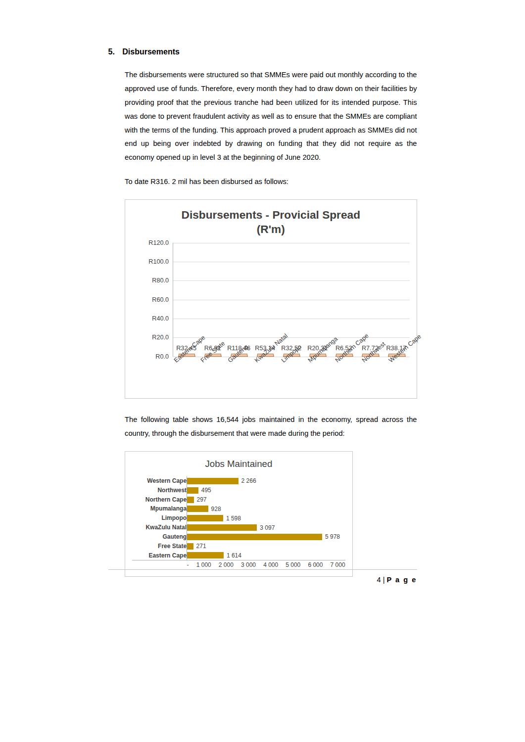5. Disbursements
The disbursements were structured so that SMMEs were paid out monthly according to the approved use of funds. Therefore, every month they had to draw down on their facilities by providing proof that the previous tranche had been utilized for its intended purpose. This was done to prevent fraudulent activity as well as to ensure that the SMMEs are compliant with the terms of the funding. This approach proved a prudent approach as SMMEs did not end up being over indebted by drawing on funding that they did not require as the economy opened up in level 3 at the beginning of June 2020.
To date R316. 2 mil has been disbursed as follows:
Disbursements - Provicial Spread
(R'm)
R120.0
R100.0
R80.0
R60.0
R40.0
R20.0
R0.0
R32.45
R6.91
R118.46
R53.14
R32.52
R20.31
R6.52
R7.72
R38.17
Eastern Cape Free State Gauteng KwaZulu Natal Limpopo Mpumalanga Northern Cape Northwest Western Cape
The following table shows 16,544 jobs maintained in the economy, spread across the country, through the disbursement that were made during the period:
Jobs Maintained
| Western Cape | 2 266 |
| Northwest | 495 |
| Northern Cape | 297 |
| Mpumalanga | 928 |
| Limpopo | 1 598 |
| KwaZulu Natal | 3 097 |
| Gauteng | 5 978 |
| Free State | 271 |
| Eastern Cape | 1 614 |
| | - 1 000 2 000 3 000 4 000 5 000 6 000 7 000 |
4 | P a g e